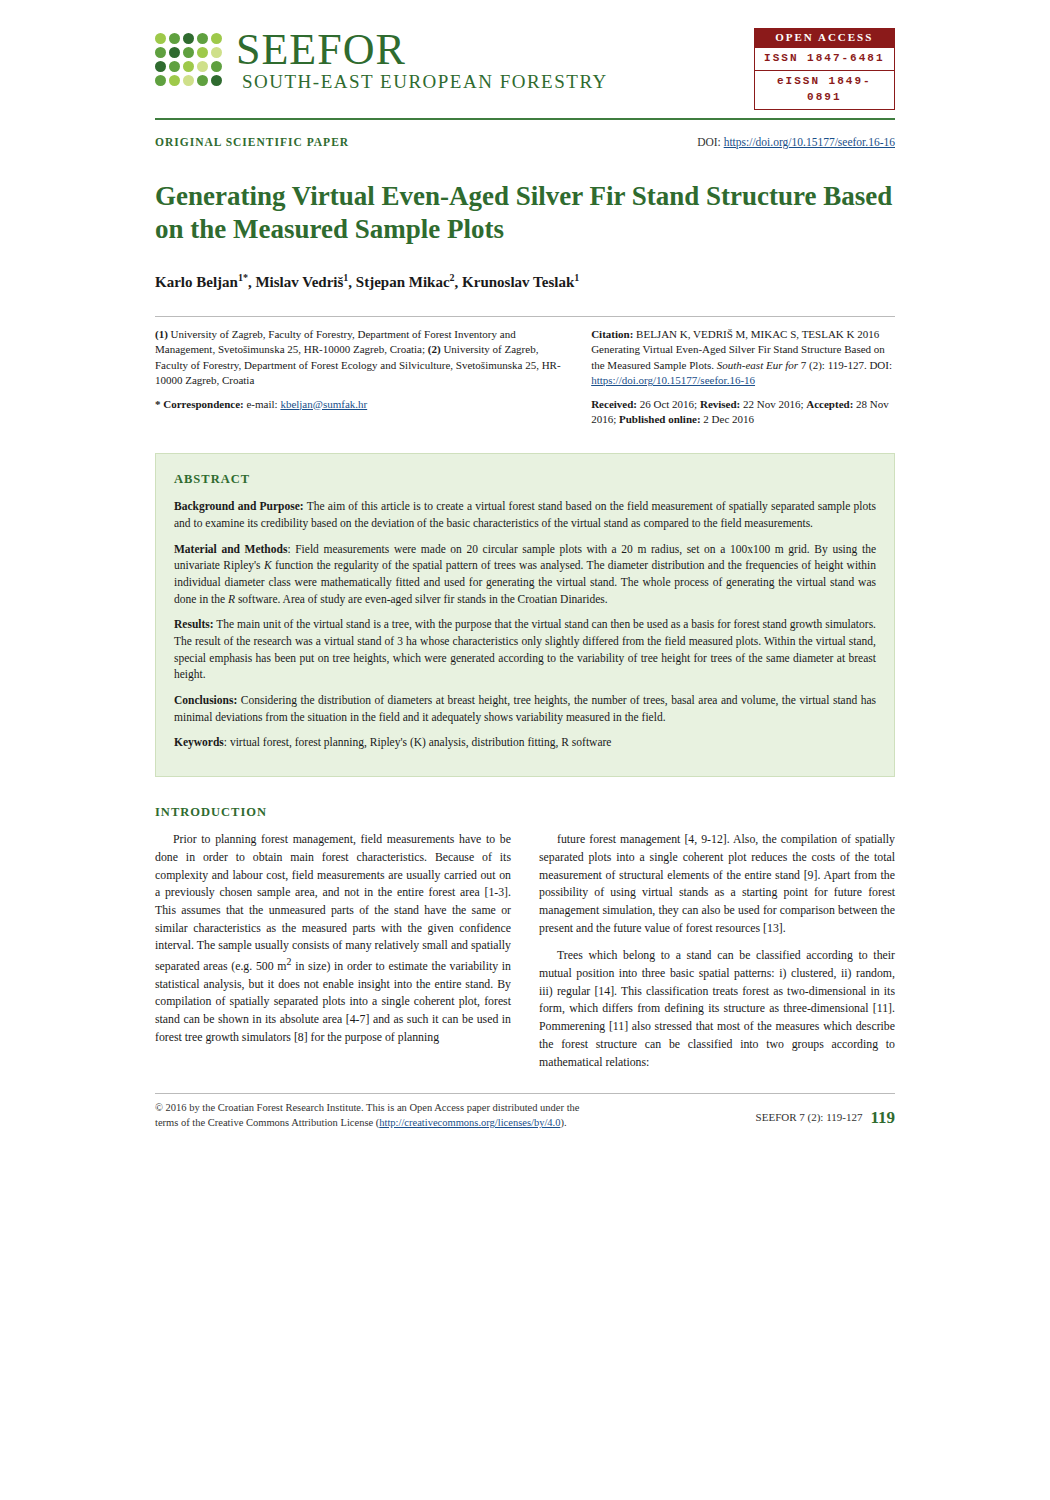SEEFOR South-East European Forestry
OPEN ACCESS
ISSN 1847-6481
eISSN 1849-0891
Original scientific paper
DOI: https://doi.org/10.15177/seefor.16-16
Generating Virtual Even-Aged Silver Fir Stand Structure Based on the Measured Sample Plots
Karlo Beljan1*, Mislav Vedriš1, Stjepan Mikac2, Krunoslav Teslak1
(1) University of Zagreb, Faculty of Forestry, Department of Forest Inventory and Management, Svetošimunska 25, HR-10000 Zagreb, Croatia; (2) University of Zagreb, Faculty of Forestry, Department of Forest Ecology and Silviculture, Svetošimunska 25, HR-10000 Zagreb, Croatia
* Correspondence: e-mail: kbeljan@sumfak.hr
Citation: BELJAN K, VEDRIŠ M, MIKAC S, TESLAK K 2016 Generating Virtual Even-Aged Silver Fir Stand Structure Based on the Measured Sample Plots. South-east Eur for 7 (2): 119-127. DOI: https://doi.org/10.15177/seefor.16-16
Received: 26 Oct 2016; Revised: 22 Nov 2016; Accepted: 28 Nov 2016; Published online: 2 Dec 2016
Abstract
Background and Purpose: The aim of this article is to create a virtual forest stand based on the field measurement of spatially separated sample plots and to examine its credibility based on the deviation of the basic characteristics of the virtual stand as compared to the field measurements.
Material and Methods: Field measurements were made on 20 circular sample plots with a 20 m radius, set on a 100x100 m grid. By using the univariate Ripley's K function the regularity of the spatial pattern of trees was analysed. The diameter distribution and the frequencies of height within individual diameter class were mathematically fitted and used for generating the virtual stand. The whole process of generating the virtual stand was done in the R software. Area of study are even-aged silver fir stands in the Croatian Dinarides.
Results: The main unit of the virtual stand is a tree, with the purpose that the virtual stand can then be used as a basis for forest stand growth simulators. The result of the research was a virtual stand of 3 ha whose characteristics only slightly differed from the field measured plots. Within the virtual stand, special emphasis has been put on tree heights, which were generated according to the variability of tree height for trees of the same diameter at breast height.
Conclusions: Considering the distribution of diameters at breast height, tree heights, the number of trees, basal area and volume, the virtual stand has minimal deviations from the situation in the field and it adequately shows variability measured in the field.
Keywords: virtual forest, forest planning, Ripley's (K) analysis, distribution fitting, R software
Introduction
Prior to planning forest management, field measurements have to be done in order to obtain main forest characteristics. Because of its complexity and labour cost, field measurements are usually carried out on a previously chosen sample area, and not in the entire forest area [1-3]. This assumes that the unmeasured parts of the stand have the same or similar characteristics as the measured parts with the given confidence interval. The sample usually consists of many relatively small and spatially separated areas (e.g. 500 m2 in size) in order to estimate the variability in statistical analysis, but it does not enable insight into the entire stand. By compilation of spatially separated plots into a single coherent plot, forest stand can be shown in its absolute area [4-7] and as such it can be used in forest tree growth simulators [8] for the purpose of planning
future forest management [4, 9-12]. Also, the compilation of spatially separated plots into a single coherent plot reduces the costs of the total measurement of structural elements of the entire stand [9]. Apart from the possibility of using virtual stands as a starting point for future forest management simulation, they can also be used for comparison between the present and the future value of forest resources [13].
Trees which belong to a stand can be classified according to their mutual position into three basic spatial patterns: i) clustered, ii) random, iii) regular [14]. This classification treats forest as two-dimensional in its form, which differs from defining its structure as three-dimensional [11]. Pommerening [11] also stressed that most of the measures which describe the forest structure can be classified into two groups according to mathematical relations:
© 2016 by the Croatian Forest Research Institute. This is an Open Access paper distributed under the
terms of the Creative Commons Attribution License (http://creativecommons.org/licenses/by/4.0).
SEEFOR 7 (2): 119-127119